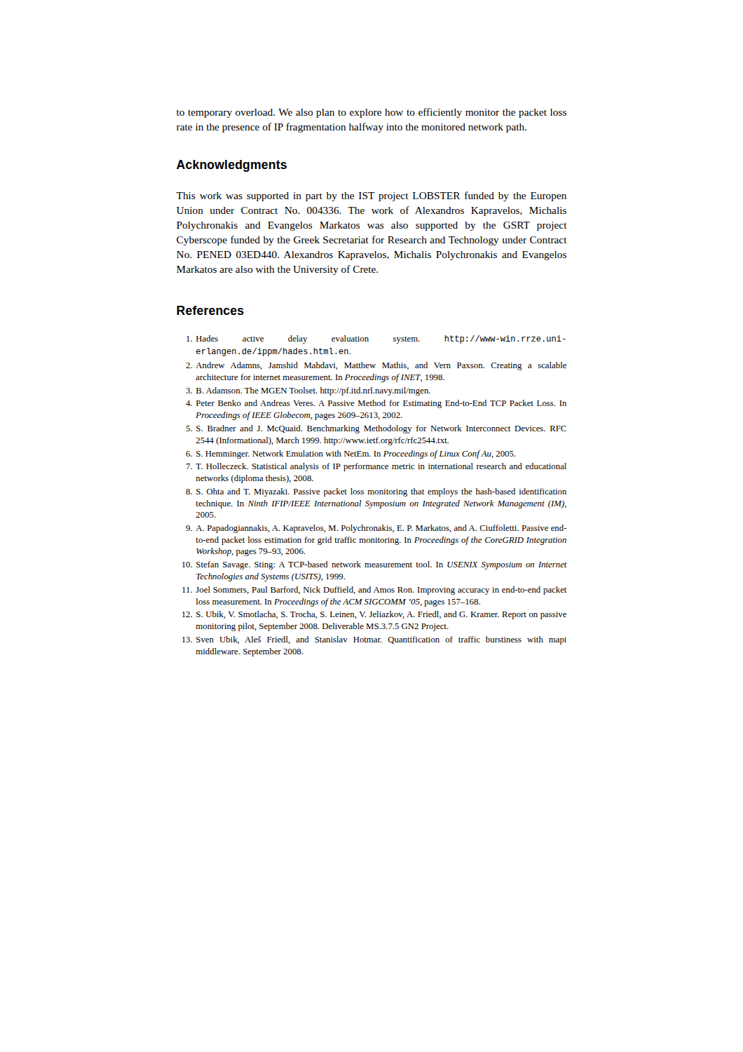to temporary overload. We also plan to explore how to efficiently monitor the packet loss rate in the presence of IP fragmentation halfway into the monitored network path.
Acknowledgments
This work was supported in part by the IST project LOBSTER funded by the Europen Union under Contract No. 004336. The work of Alexandros Kapravelos, Michalis Polychronakis and Evangelos Markatos was also supported by the GSRT project Cyberscope funded by the Greek Secretariat for Research and Technology under Contract No. PENED 03ED440. Alexandros Kapravelos, Michalis Polychronakis and Evangelos Markatos are also with the University of Crete.
References
Hades active delay evaluation system. http://www-win.rrze.uni-erlangen.de/ippm/hades.html.en.
Andrew Adamns, Jamshid Mahdavi, Matthew Mathis, and Vern Paxson. Creating a scalable architecture for internet measurement. In Proceedings of INET, 1998.
B. Adamson. The MGEN Toolset. http://pf.itd.nrl.navy.mil/mgen.
Peter Benko and Andreas Veres. A Passive Method for Estimating End-to-End TCP Packet Loss. In Proceedings of IEEE Globecom, pages 2609–2613, 2002.
S. Bradner and J. McQuaid. Benchmarking Methodology for Network Interconnect Devices. RFC 2544 (Informational), March 1999. http://www.ietf.org/rfc/rfc2544.txt.
S. Hemminger. Network Emulation with NetEm. In Proceedings of Linux Conf Au, 2005.
T. Holleczeck. Statistical analysis of IP performance metric in international research and educational networks (diploma thesis), 2008.
S. Ohta and T. Miyazaki. Passive packet loss monitoring that employs the hash-based identification technique. In Ninth IFIP/IEEE International Symposium on Integrated Network Management (IM), 2005.
A. Papadogiannakis, A. Kapravelos, M. Polychronakis, E. P. Markatos, and A. Ciuffoletti. Passive end-to-end packet loss estimation for grid traffic monitoring. In Proceedings of the CoreGRID Integration Workshop, pages 79–93, 2006.
Stefan Savage. Sting: A TCP-based network measurement tool. In USENIX Symposium on Internet Technologies and Systems (USITS), 1999.
Joel Sommers, Paul Barford, Nick Duffield, and Amos Ron. Improving accuracy in end-to-end packet loss measurement. In Proceedings of the ACM SIGCOMM ’05, pages 157–168.
S. Ubik, V. Smotlacha, S. Trocha, S. Leinen, V. Jeliazkov, A. Friedl, and G. Kramer. Report on passive monitoring pilot, September 2008. Deliverable MS.3.7.5 GN2 Project.
Sven Ubik, Aleš Friedl, and Stanislav Hotmar. Quantification of traffic burstiness with mapi middleware. September 2008.